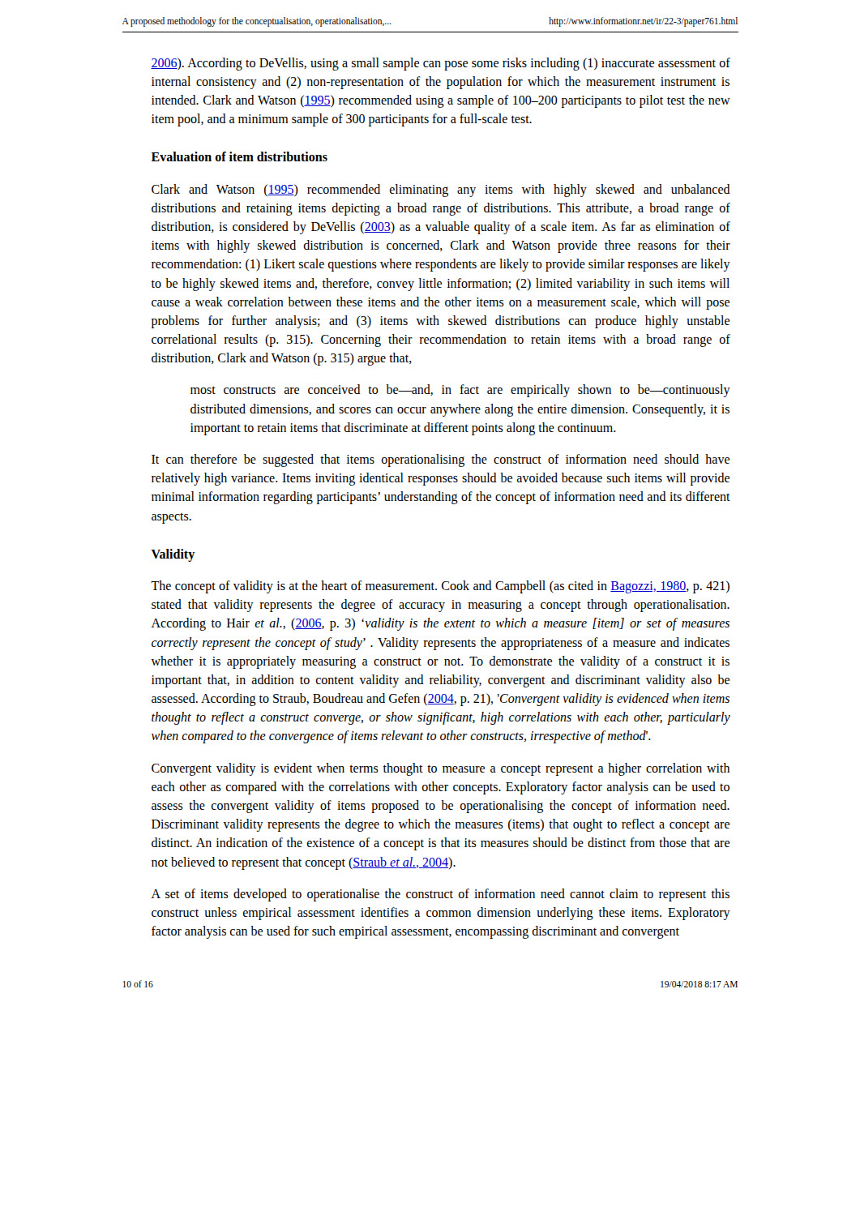A proposed methodology for the conceptualisation, operationalisation,...
http://www.informationr.net/ir/22-3/paper761.html
2006). According to DeVellis, using a small sample can pose some risks including (1) inaccurate assessment of internal consistency and (2) non-representation of the population for which the measurement instrument is intended. Clark and Watson (1995) recommended using a sample of 100–200 participants to pilot test the new item pool, and a minimum sample of 300 participants for a full-scale test.
Evaluation of item distributions
Clark and Watson (1995) recommended eliminating any items with highly skewed and unbalanced distributions and retaining items depicting a broad range of distributions. This attribute, a broad range of distribution, is considered by DeVellis (2003) as a valuable quality of a scale item. As far as elimination of items with highly skewed distribution is concerned, Clark and Watson provide three reasons for their recommendation: (1) Likert scale questions where respondents are likely to provide similar responses are likely to be highly skewed items and, therefore, convey little information; (2) limited variability in such items will cause a weak correlation between these items and the other items on a measurement scale, which will pose problems for further analysis; and (3) items with skewed distributions can produce highly unstable correlational results (p. 315). Concerning their recommendation to retain items with a broad range of distribution, Clark and Watson (p. 315) argue that,
most constructs are conceived to be—and, in fact are empirically shown to be—continuously distributed dimensions, and scores can occur anywhere along the entire dimension. Consequently, it is important to retain items that discriminate at different points along the continuum.
It can therefore be suggested that items operationalising the construct of information need should have relatively high variance. Items inviting identical responses should be avoided because such items will provide minimal information regarding participants’ understanding of the concept of information need and its different aspects.
Validity
The concept of validity is at the heart of measurement. Cook and Campbell (as cited in Bagozzi, 1980, p. 421) stated that validity represents the degree of accuracy in measuring a concept through operationalisation. According to Hair et al., (2006, p. 3) ‘validity is the extent to which a measure [item] or set of measures correctly represent the concept of study’ . Validity represents the appropriateness of a measure and indicates whether it is appropriately measuring a construct or not. To demonstrate the validity of a construct it is important that, in addition to content validity and reliability, convergent and discriminant validity also be assessed. According to Straub, Boudreau and Gefen (2004, p. 21), 'Convergent validity is evidenced when items thought to reflect a construct converge, or show significant, high correlations with each other, particularly when compared to the convergence of items relevant to other constructs, irrespective of method'.
Convergent validity is evident when terms thought to measure a concept represent a higher correlation with each other as compared with the correlations with other concepts. Exploratory factor analysis can be used to assess the convergent validity of items proposed to be operationalising the concept of information need. Discriminant validity represents the degree to which the measures (items) that ought to reflect a concept are distinct. An indication of the existence of a concept is that its measures should be distinct from those that are not believed to represent that concept (Straub et al., 2004).
A set of items developed to operationalise the construct of information need cannot claim to represent this construct unless empirical assessment identifies a common dimension underlying these items. Exploratory factor analysis can be used for such empirical assessment, encompassing discriminant and convergent
10 of 16
19/04/2018 8:17 AM